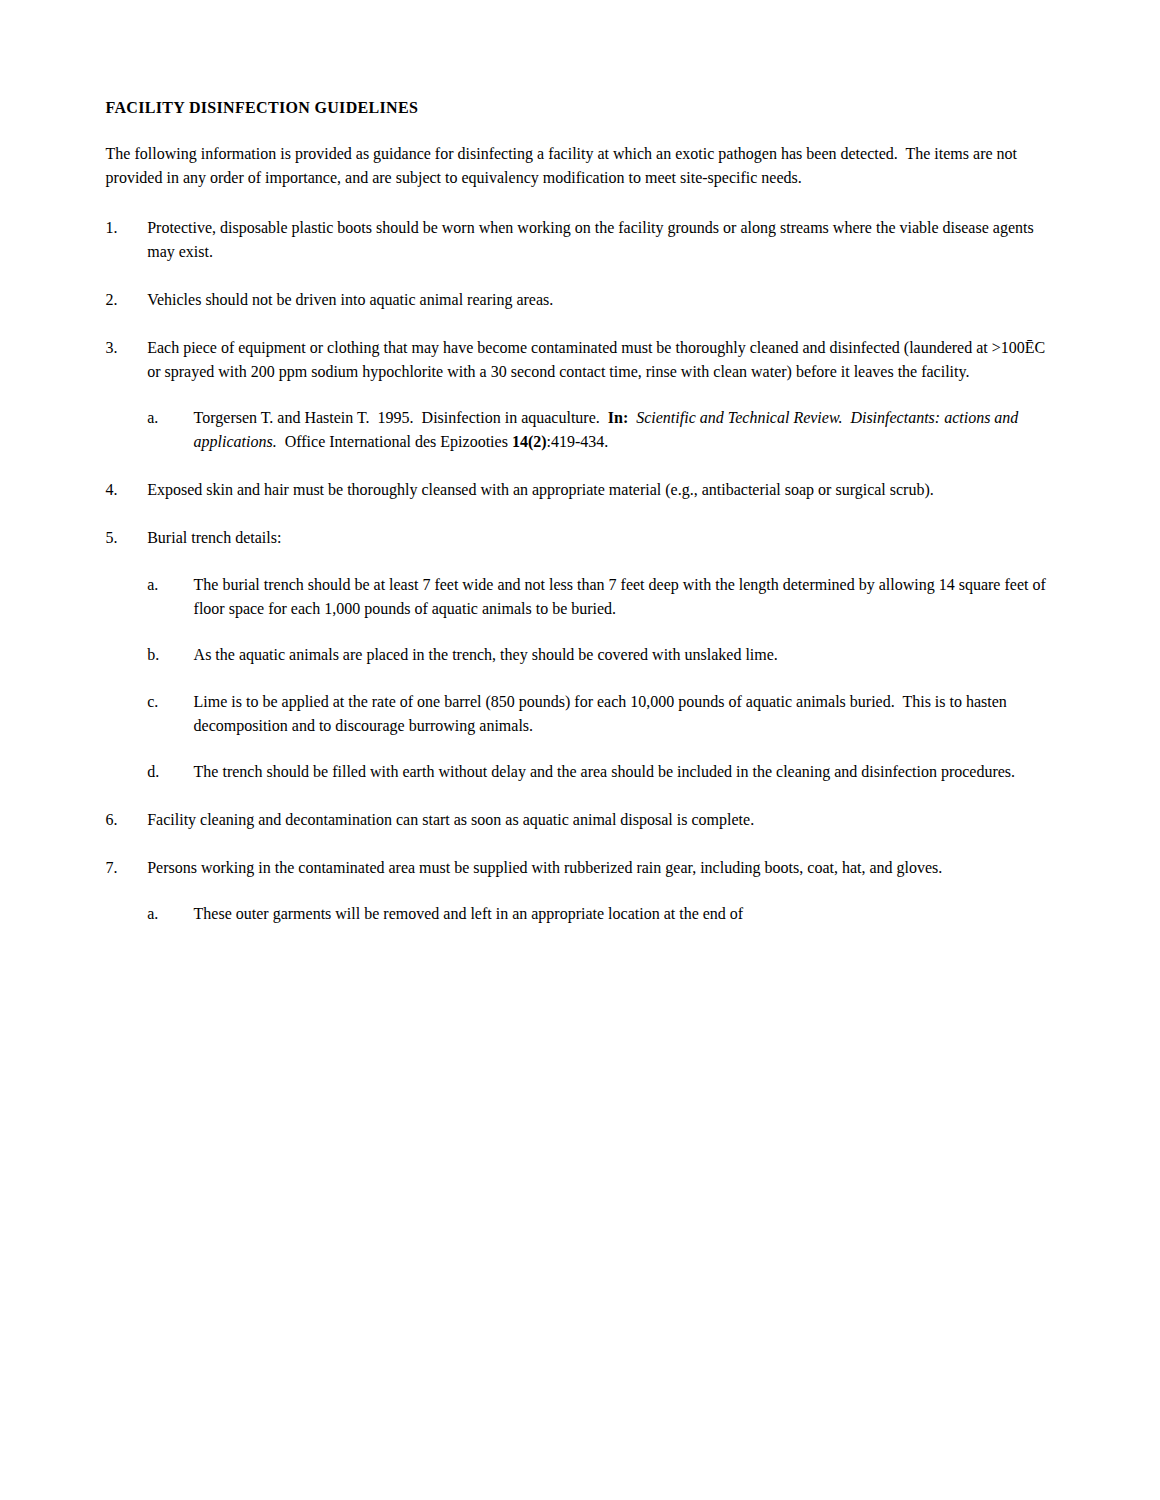FACILITY DISINFECTION GUIDELINES
The following information is provided as guidance for disinfecting a facility at which an exotic pathogen has been detected. The items are not provided in any order of importance, and are subject to equivalency modification to meet site-specific needs.
Protective, disposable plastic boots should be worn when working on the facility grounds or along streams where the viable disease agents may exist.
Vehicles should not be driven into aquatic animal rearing areas.
Each piece of equipment or clothing that may have become contaminated must be thoroughly cleaned and disinfected (laundered at >100ĒC or sprayed with 200 ppm sodium hypochlorite with a 30 second contact time, rinse with clean water) before it leaves the facility.
Torgersen T. and Hastein T. 1995. Disinfection in aquaculture. In: Scientific and Technical Review. Disinfectants: actions and applications. Office International des Epizooties 14(2):419-434.
Exposed skin and hair must be thoroughly cleansed with an appropriate material (e.g., antibacterial soap or surgical scrub).
Burial trench details:
The burial trench should be at least 7 feet wide and not less than 7 feet deep with the length determined by allowing 14 square feet of floor space for each 1,000 pounds of aquatic animals to be buried.
As the aquatic animals are placed in the trench, they should be covered with unslaked lime.
Lime is to be applied at the rate of one barrel (850 pounds) for each 10,000 pounds of aquatic animals buried. This is to hasten decomposition and to discourage burrowing animals.
The trench should be filled with earth without delay and the area should be included in the cleaning and disinfection procedures.
Facility cleaning and decontamination can start as soon as aquatic animal disposal is complete.
Persons working in the contaminated area must be supplied with rubberized rain gear, including boots, coat, hat, and gloves.
These outer garments will be removed and left in an appropriate location at the end of